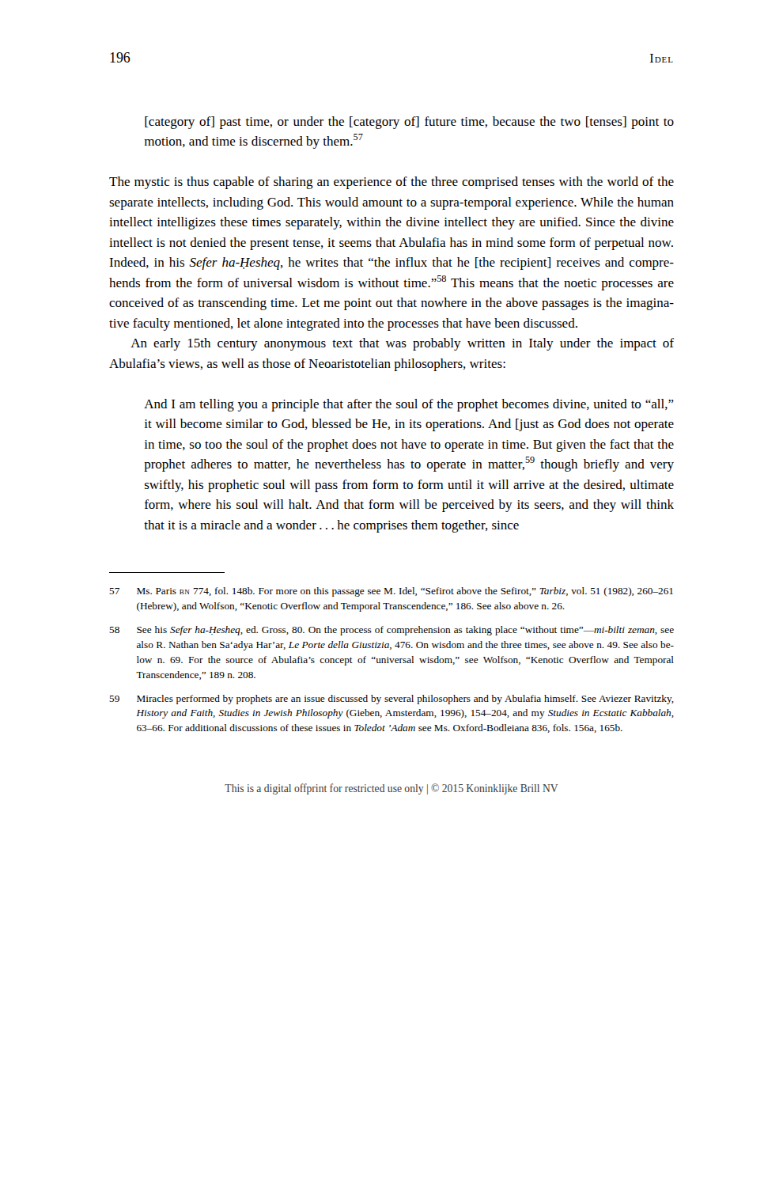196 Idel
[category of] past time, or under the [category of] future time, because the two [tenses] point to motion, and time is discerned by them.57
The mystic is thus capable of sharing an experience of the three comprised tenses with the world of the separate intellects, including God. This would amount to a supra-temporal experience. While the human intellect intelligizes these times separately, within the divine intellect they are unified. Since the divine intellect is not denied the present tense, it seems that Abulafia has in mind some form of perpetual now. Indeed, in his Sefer ha-Ḥesheq, he writes that “the influx that he [the recipient] receives and comprehends from the form of universal wisdom is without time.”58 This means that the noetic processes are conceived of as transcending time. Let me point out that nowhere in the above passages is the imaginative faculty mentioned, let alone integrated into the processes that have been discussed.
An early 15th century anonymous text that was probably written in Italy under the impact of Abulafia’s views, as well as those of Neoaristotelian philosophers, writes:
And I am telling you a principle that after the soul of the prophet becomes divine, united to “all,” it will become similar to God, blessed be He, in its operations. And [just as God does not operate in time, so too the soul of the prophet does not have to operate in time. But given the fact that the prophet adheres to matter, he nevertheless has to operate in matter,59 though briefly and very swiftly, his prophetic soul will pass from form to form until it will arrive at the desired, ultimate form, where his soul will halt. And that form will be perceived by its seers, and they will think that it is a miracle and a wonder . . . he comprises them together, since
Ms. Paris bn 774, fol. 148b. For more on this passage see M. Idel, “Sefirot above the Sefirot,” Tarbiz, vol. 51 (1982), 260–261 (Hebrew), and Wolfson, “Kenotic Overflow and Temporal Transcendence,” 186. See also above n. 26.
See his Sefer ha-Ḥesheq, ed. Gross, 80. On the process of comprehension as taking place “without time”—mi-bilti zeman, see also R. Nathan ben Sa‘adya Har’ar, Le Porte della Giustizia, 476. On wisdom and the three times, see above n. 49. See also below n. 69. For the source of Abulafia’s concept of “universal wisdom,” see Wolfson, “Kenotic Overflow and Temporal Transcendence,” 189 n. 208.
Miracles performed by prophets are an issue discussed by several philosophers and by Abulafia himself. See Aviezer Ravitzky, History and Faith, Studies in Jewish Philosophy (Gieben, Amsterdam, 1996), 154–204, and my Studies in Ecstatic Kabbalah, 63–66. For additional discussions of these issues in Toledot ’Adam see Ms. Oxford-Bodleiana 836, fols. 156a, 165b.
This is a digital offprint for restricted use only | © 2015 Koninklijke Brill NV